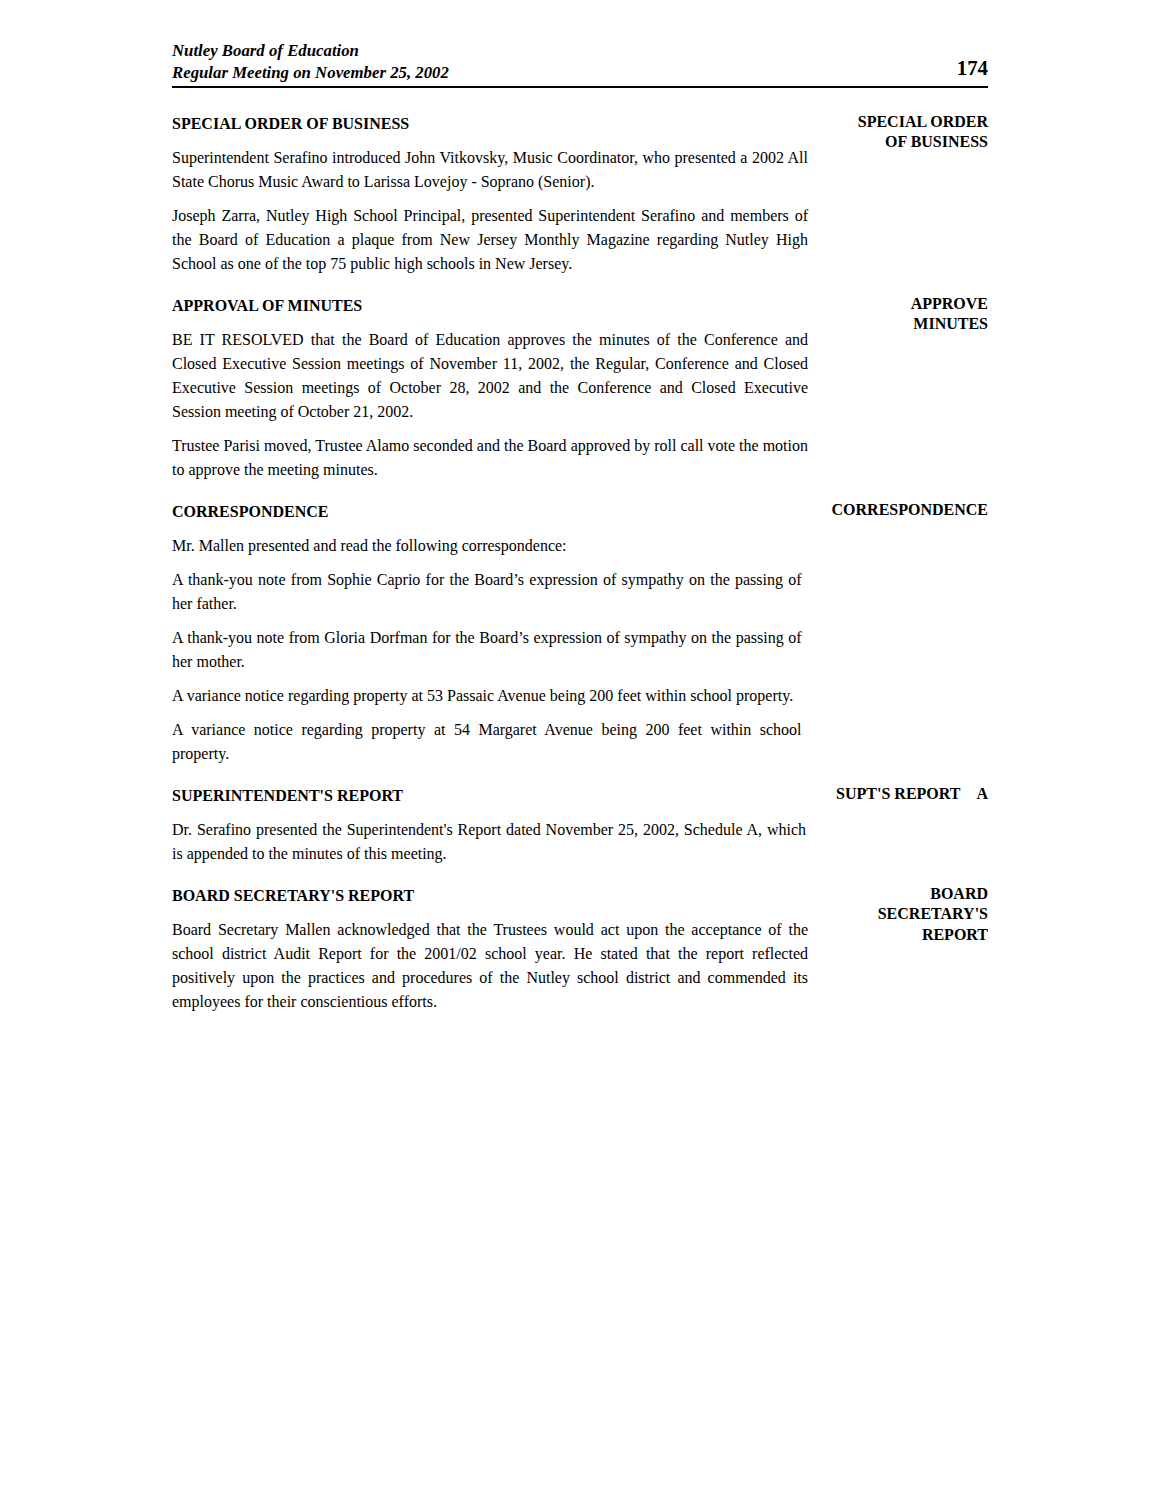Nutley Board of Education
Regular Meeting on November 25, 2002
174
Special Order of Business
Superintendent Serafino introduced John Vitkovsky, Music Coordinator, who presented a 2002 All State Chorus Music Award to Larissa Lovejoy - Soprano (Senior).
Joseph Zarra, Nutley High School Principal, presented Superintendent Serafino and members of the Board of Education a plaque from New Jersey Monthly Magazine regarding Nutley High School as one of the top 75 public high schools in New Jersey.
Special Order
of Business
Approval of Minutes
BE IT RESOLVED that the Board of Education approves the minutes of the Conference and Closed Executive Session meetings of November 11, 2002, the Regular, Conference and Closed Executive Session meetings of October 28, 2002 and the Conference and Closed Executive Session meeting of October 21, 2002.
Trustee Parisi moved, Trustee Alamo seconded and the Board approved by roll call vote the motion to approve the meeting minutes.
Approve
Minutes
Correspondence
Mr. Mallen presented and read the following correspondence:
A thank-you note from Sophie Caprio for the Board’s expression of sympathy on the passing of her father.
A thank-you note from Gloria Dorfman for the Board’s expression of sympathy on the passing of her mother.
A variance notice regarding property at 53 Passaic Avenue being 200 feet within school property.
A variance notice regarding property at 54 Margaret Avenue being 200 feet within school property.
Correspondence
Superintendent's Report
Dr. Serafino presented the Superintendent's Report dated November 25, 2002, Schedule A, which is appended to the minutes of this meeting.
Supt's Report A
Board Secretary's Report
Board Secretary Mallen acknowledged that the Trustees would act upon the acceptance of the school district Audit Report for the 2001/02 school year. He stated that the report reflected positively upon the practices and procedures of the Nutley school district and commended its employees for their conscientious efforts.
Board
Secretary's
Report